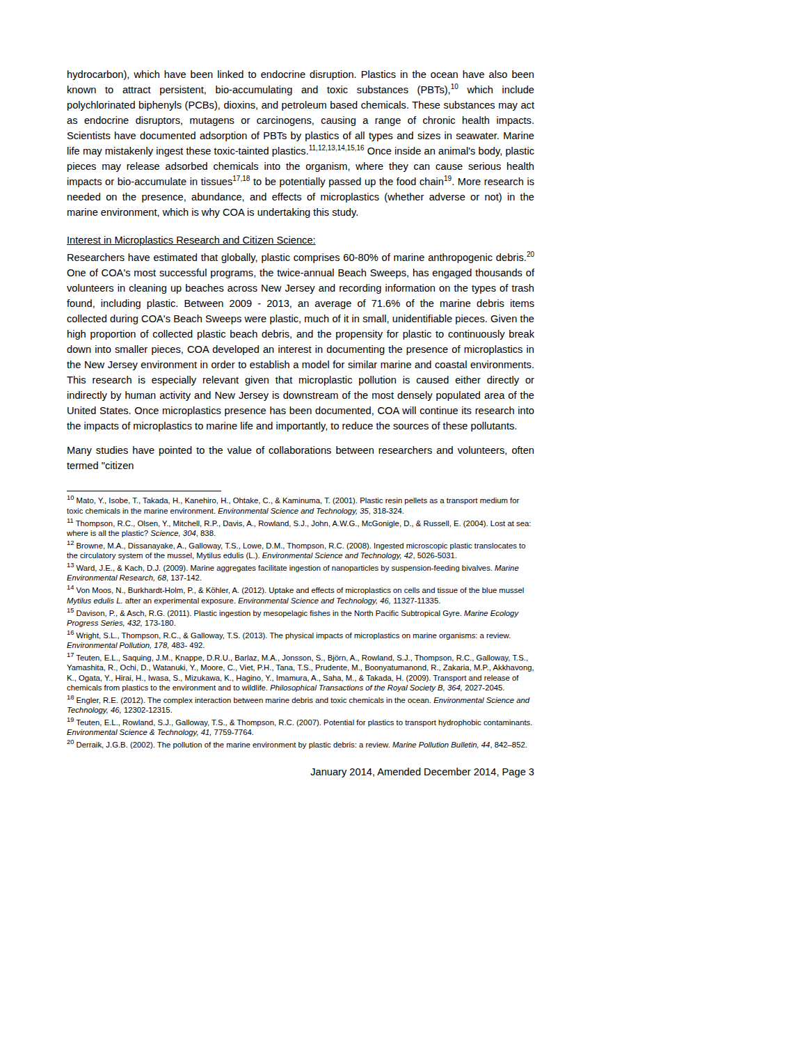hydrocarbon), which have been linked to endocrine disruption. Plastics in the ocean have also been known to attract persistent, bio-accumulating and toxic substances (PBTs),10 which include polychlorinated biphenyls (PCBs), dioxins, and petroleum based chemicals. These substances may act as endocrine disruptors, mutagens or carcinogens, causing a range of chronic health impacts. Scientists have documented adsorption of PBTs by plastics of all types and sizes in seawater. Marine life may mistakenly ingest these toxic-tainted plastics.11,12,13,14,15,16 Once inside an animal's body, plastic pieces may release adsorbed chemicals into the organism, where they can cause serious health impacts or bio-accumulate in tissues17,18 to be potentially passed up the food chain19. More research is needed on the presence, abundance, and effects of microplastics (whether adverse or not) in the marine environment, which is why COA is undertaking this study.
Interest in Microplastics Research and Citizen Science:
Researchers have estimated that globally, plastic comprises 60-80% of marine anthropogenic debris.20 One of COA's most successful programs, the twice-annual Beach Sweeps, has engaged thousands of volunteers in cleaning up beaches across New Jersey and recording information on the types of trash found, including plastic. Between 2009 - 2013, an average of 71.6% of the marine debris items collected during COA's Beach Sweeps were plastic, much of it in small, unidentifiable pieces. Given the high proportion of collected plastic beach debris, and the propensity for plastic to continuously break down into smaller pieces, COA developed an interest in documenting the presence of microplastics in the New Jersey environment in order to establish a model for similar marine and coastal environments. This research is especially relevant given that microplastic pollution is caused either directly or indirectly by human activity and New Jersey is downstream of the most densely populated area of the United States. Once microplastics presence has been documented, COA will continue its research into the impacts of microplastics to marine life and importantly, to reduce the sources of these pollutants.
Many studies have pointed to the value of collaborations between researchers and volunteers, often termed "citizen
10 Mato, Y., Isobe, T., Takada, H., Kanehiro, H., Ohtake, C., & Kaminuma, T. (2001). Plastic resin pellets as a transport medium for toxic chemicals in the marine environment. Environmental Science and Technology, 35, 318-324.
11 Thompson, R.C., Olsen, Y., Mitchell, R.P., Davis, A., Rowland, S.J., John, A.W.G., McGonigle, D., & Russell, E. (2004). Lost at sea: where is all the plastic? Science, 304, 838.
12 Browne, M.A., Dissanayake, A., Galloway, T.S., Lowe, D.M., Thompson, R.C. (2008). Ingested microscopic plastic translocates to the circulatory system of the mussel, Mytilus edulis (L.). Environmental Science and Technology, 42, 5026-5031.
13 Ward, J.E., & Kach, D.J. (2009). Marine aggregates facilitate ingestion of nanoparticles by suspension-feeding bivalves. Marine Environmental Research, 68, 137-142.
14 Von Moos, N., Burkhardt-Holm, P., & Köhler, A. (2012). Uptake and effects of microplastics on cells and tissue of the blue mussel Mytilus edulis L. after an experimental exposure. Environmental Science and Technology, 46, 11327-11335.
15 Davison, P., & Asch, R.G. (2011). Plastic ingestion by mesopelagic fishes in the North Pacific Subtropical Gyre. Marine Ecology Progress Series, 432, 173-180.
16 Wright, S.L., Thompson, R.C., & Galloway, T.S. (2013). The physical impacts of microplastics on marine organisms: a review. Environmental Pollution, 178, 483- 492.
17 Teuten, E.L., Saquing, J.M., Knappe, D.R.U., Barlaz, M.A., Jonsson, S., Björn, A., Rowland, S.J., Thompson, R.C., Galloway, T.S., Yamashita, R., Ochi, D., Watanuki, Y., Moore, C., Viet, P.H., Tana, T.S., Prudente, M., Boonyatumanond, R., Zakaria, M.P., Akkhavong, K., Ogata, Y., Hirai, H., Iwasa, S., Mizukawa, K., Hagino, Y., Imamura, A., Saha, M., & Takada, H. (2009). Transport and release of chemicals from plastics to the environment and to wildlife. Philosophical Transactions of the Royal Society B, 364, 2027-2045.
18 Engler, R.E. (2012). The complex interaction between marine debris and toxic chemicals in the ocean. Environmental Science and Technology, 46, 12302-12315.
19 Teuten, E.L., Rowland, S.J., Galloway, T.S., & Thompson, R.C. (2007). Potential for plastics to transport hydrophobic contaminants. Environmental Science & Technology, 41, 7759-7764.
20 Derraik, J.G.B. (2002). The pollution of the marine environment by plastic debris: a review. Marine Pollution Bulletin, 44, 842–852.
January 2014, Amended December 2014, Page 3